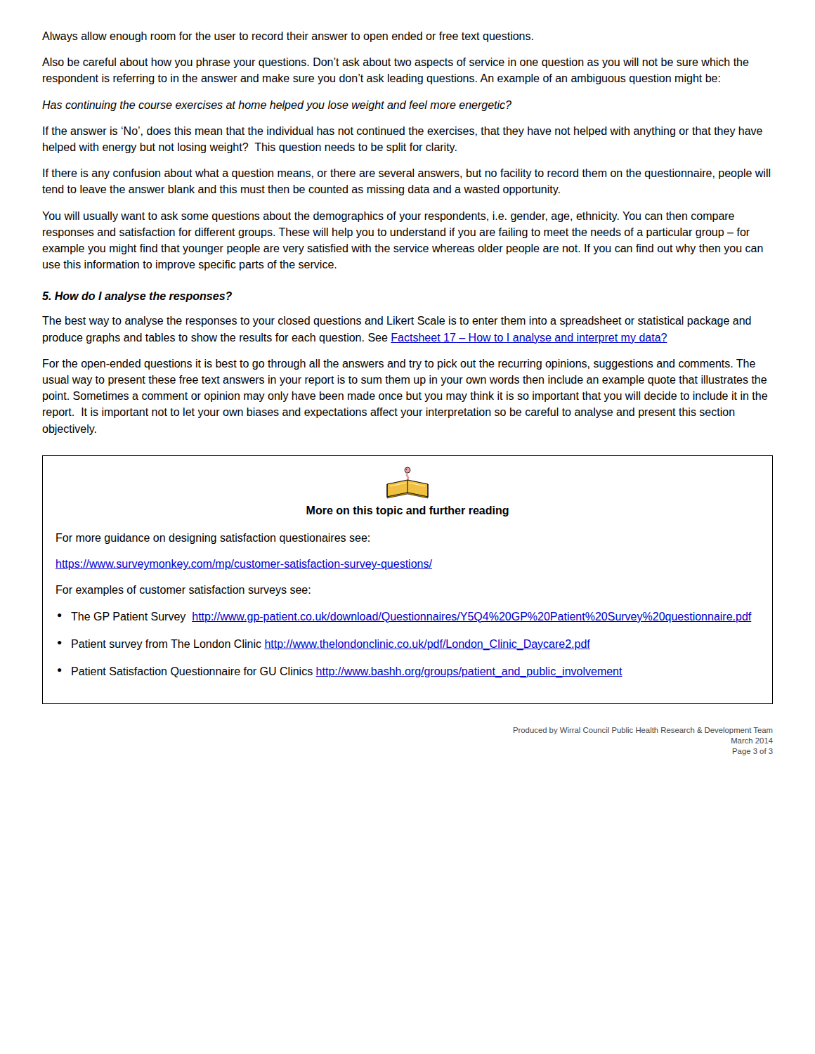Always allow enough room for the user to record their answer to open ended or free text questions.
Also be careful about how you phrase your questions. Don’t ask about two aspects of service in one question as you will not be sure which the respondent is referring to in the answer and make sure you don’t ask leading questions. An example of an ambiguous question might be:
Has continuing the course exercises at home helped you lose weight and feel more energetic?
If the answer is ‘No’, does this mean that the individual has not continued the exercises, that they have not helped with anything or that they have helped with energy but not losing weight? This question needs to be split for clarity.
If there is any confusion about what a question means, or there are several answers, but no facility to record them on the questionnaire, people will tend to leave the answer blank and this must then be counted as missing data and a wasted opportunity.
You will usually want to ask some questions about the demographics of your respondents, i.e. gender, age, ethnicity. You can then compare responses and satisfaction for different groups. These will help you to understand if you are failing to meet the needs of a particular group – for example you might find that younger people are very satisfied with the service whereas older people are not. If you can find out why then you can use this information to improve specific parts of the service.
5. How do I analyse the responses?
The best way to analyse the responses to your closed questions and Likert Scale is to enter them into a spreadsheet or statistical package and produce graphs and tables to show the results for each question. See Factsheet 17 – How to I analyse and interpret my data?
For the open-ended questions it is best to go through all the answers and try to pick out the recurring opinions, suggestions and comments. The usual way to present these free text answers in your report is to sum them up in your own words then include an example quote that illustrates the point. Sometimes a comment or opinion may only have been made once but you may think it is so important that you will decide to include it in the report. It is important not to let your own biases and expectations affect your interpretation so be careful to analyse and present this section objectively.
More on this topic and further reading
For more guidance on designing satisfaction questionaires see:
https://www.surveymonkey.com/mp/customer-satisfaction-survey-questions/
For examples of customer satisfaction surveys see:
The GP Patient Survey http://www.gp-patient.co.uk/download/Questionnaires/Y5Q4%20GP%20Patient%20Survey%20questionnaire.pdf
Patient survey from The London Clinic http://www.thelondonclinic.co.uk/pdf/London_Clinic_Daycare2.pdf
Patient Satisfaction Questionnaire for GU Clinics http://www.bashh.org/groups/patient_and_public_involvement
Produced by Wirral Council Public Health Research & Development Team
March 2014
Page 3 of 3